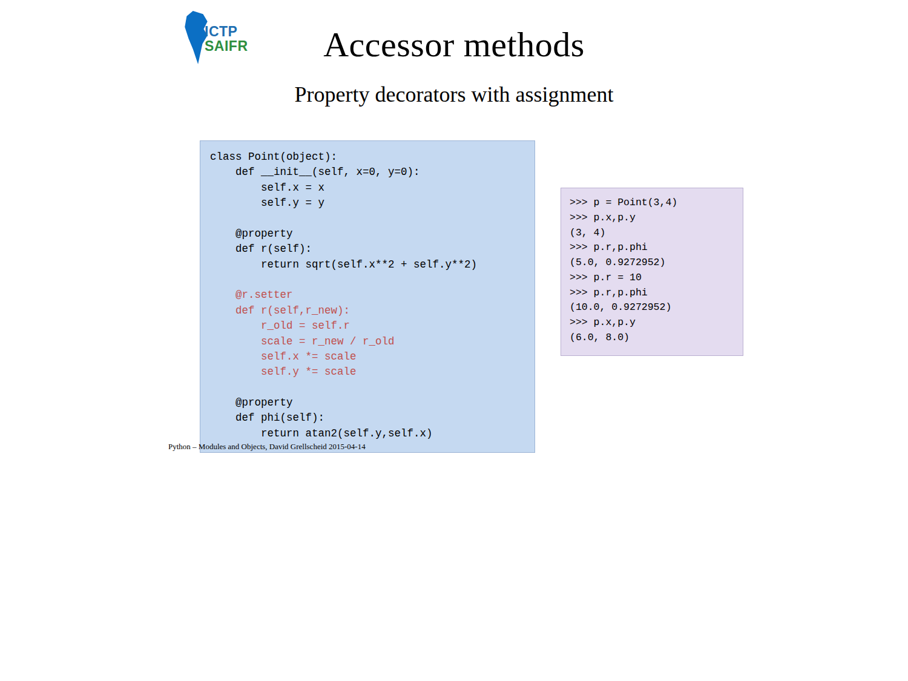ICTP
SAIFR
Accessor methods
Property decorators with assignment
class Point(object):
    def __init__(self, x=0, y=0):
        self.x = x
        self.y = y

    @property
    def r(self):
        return sqrt(self.x**2 + self.y**2)

    @r.setter
    def r(self,r_new):
        r_old = self.r
        scale = r_new / r_old
        self.x *= scale
        self.y *= scale

    @property
    def phi(self):
        return atan2(self.y,self.x)
>>> p = Point(3,4)
>>> p.x,p.y
(3, 4)
>>> p.r,p.phi
(5.0, 0.9272952)
>>> p.r = 10
>>> p.r,p.phi
(10.0, 0.9272952)
>>> p.x,p.y
(6.0, 8.0)
Python – Modules and Objects, David Grellscheid 2015-04-14